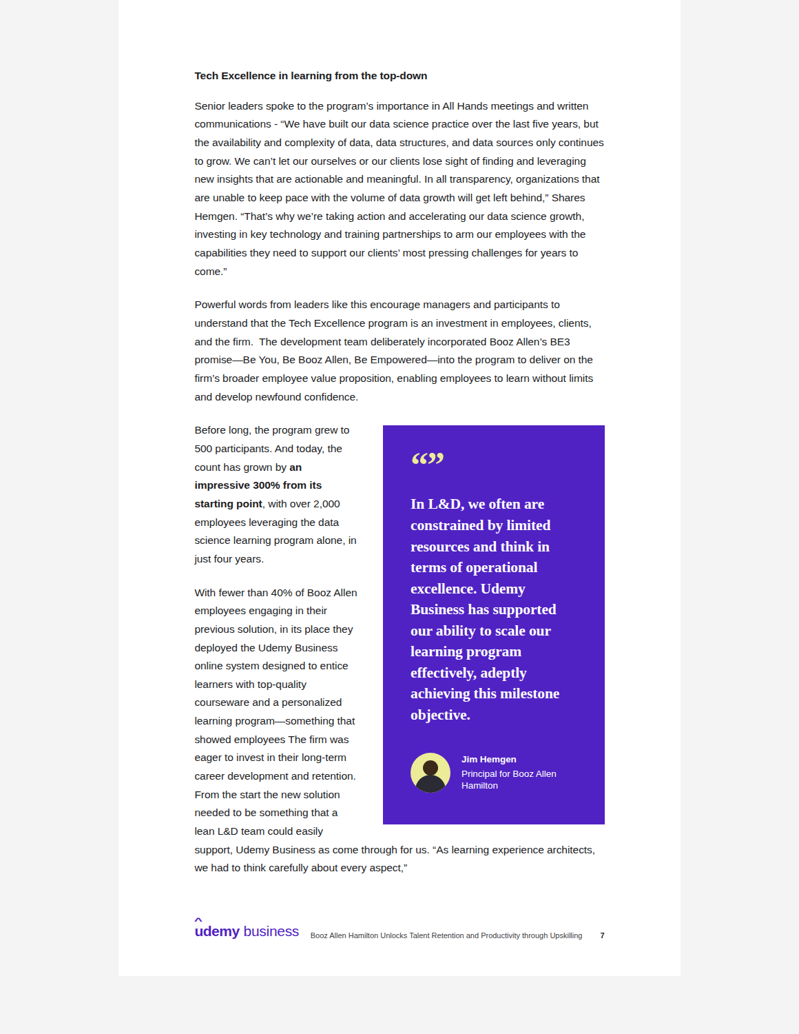Tech Excellence in learning from the top-down
Senior leaders spoke to the program’s importance in All Hands meetings and written communications - “We have built our data science practice over the last five years, but the availability and complexity of data, data structures, and data sources only continues to grow. We can’t let our ourselves or our clients lose sight of finding and leveraging new insights that are actionable and meaningful. In all transparency, organizations that are unable to keep pace with the volume of data growth will get left behind,” Shares Hemgen. “That’s why we’re taking action and accelerating our data science growth, investing in key technology and training partnerships to arm our employees with the capabilities they need to support our clients’ most pressing challenges for years to come.”
Powerful words from leaders like this encourage managers and participants to understand that the Tech Excellence program is an investment in employees, clients, and the firm. The development team deliberately incorporated Booz Allen’s BE3 promise—Be You, Be Booz Allen, Be Empowered—into the program to deliver on the firm’s broader employee value proposition, enabling employees to learn without limits and develop newfound confidence.
“”
In L&D, we often are constrained by limited resources and think in terms of operational excellence. Udemy Business has supported our ability to scale our learning program effectively, adeptly achieving this milestone objective.
Jim Hemgen
Principal for Booz Allen Hamilton
Before long, the program grew to 500 participants. And today, the count has grown by an impressive 300% from its starting point, with over 2,000 employees leveraging the data science learning program alone, in just four years.
With fewer than 40% of Booz Allen employees engaging in their previous solution, in its place they deployed the Udemy Business online system designed to entice learners with top-quality courseware and a personalized learning program—something that showed employees The firm was eager to invest in their long-term career development and retention. From the start the new solution needed to be something that a lean L&D team could easily support, Udemy Business as come through for us. “As learning experience architects, we had to think carefully about every aspect,”
udemy business
Booz Allen Hamilton Unlocks Talent Retention and Productivity through Upskilling 7